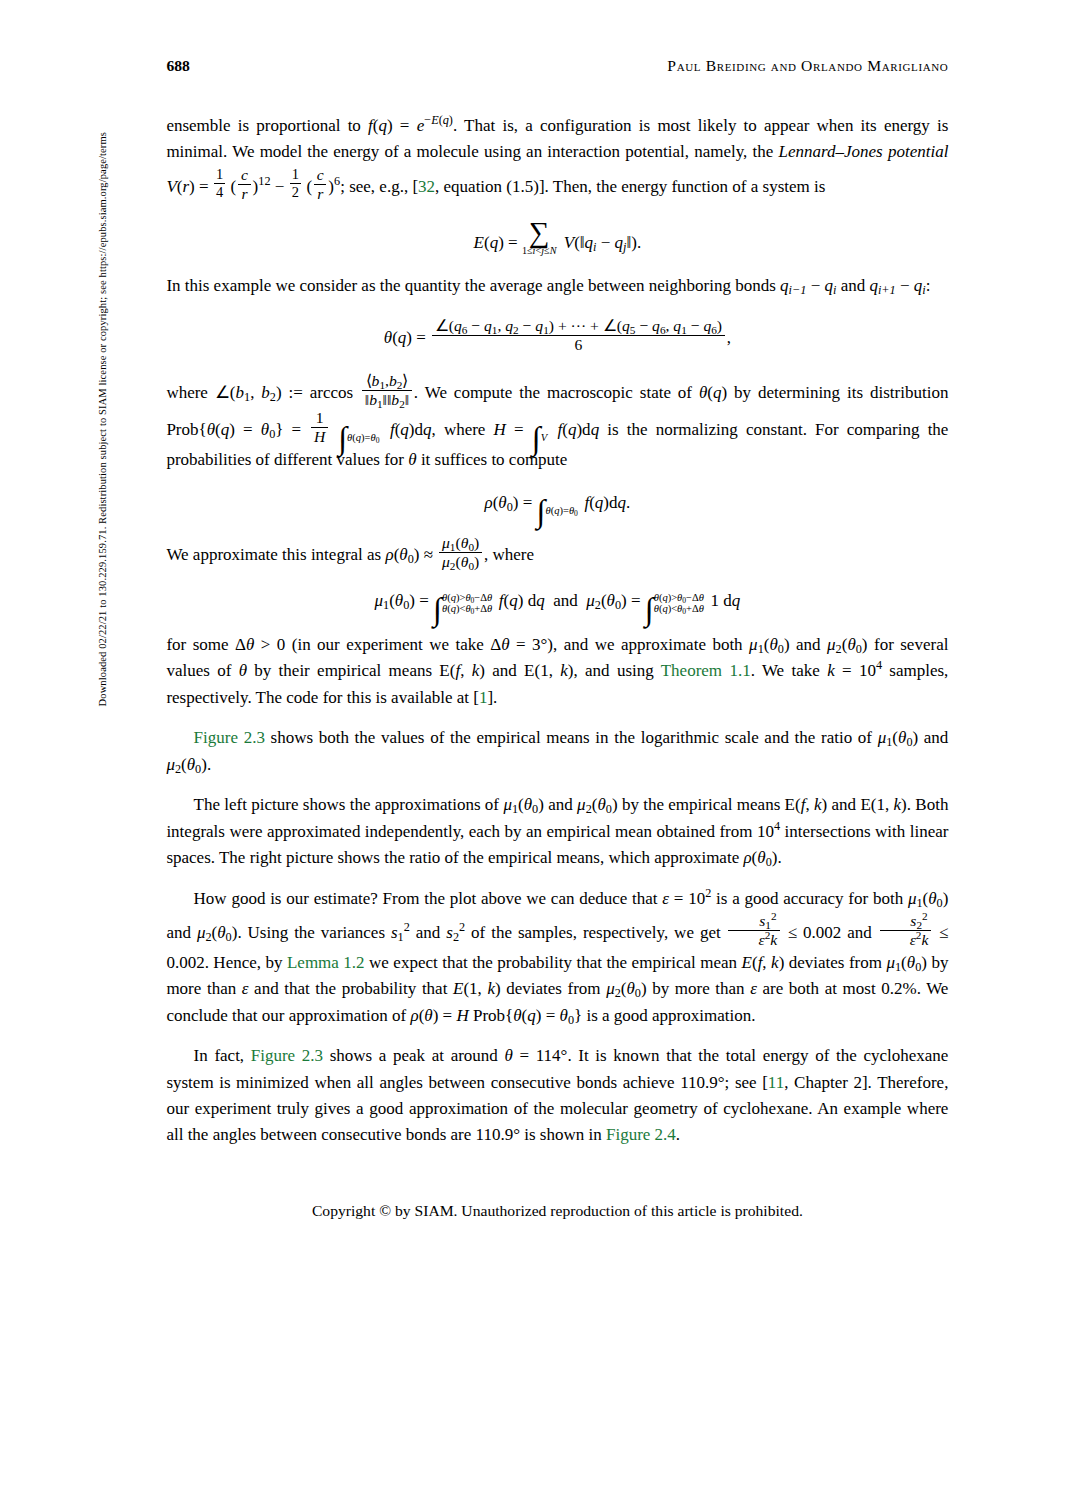Downloaded 02/22/21 to 130.229.159.71. Redistribution subject to SIAM license or copyright; see https://epubs.siam.org/page/terms
688 Paul Breiding and Orlando Marigliano
ensemble is proportional to f(q) = e−E(q). That is, a configuration is most likely to appear when its energy is minimal. We model the energy of a molecule using an interaction potential, namely, the Lennard–Jones potential V(r) = 14 (cr)12 − 12 (cr)6; see, e.g., [32, equation (1.5)]. Then, the energy function of a system is
E(q) = ∑1≤i<j≤N V(‖qi − qj‖).
In this example we consider as the quantity the average angle between neighboring bonds qi−1 − qi and qi+1 − qi:
θ(q) = ∠(q6 − q1, q2 − q1) + ··· + ∠(q5 − q6, q1 − q6) 6 ,
where ∠(b1, b2) := arccos ⟨b1,b2⟩‖b1‖‖b2‖. We compute the macroscopic state of θ(q) by determining its distribution Prob{θ(q) = θ0} = 1 H ∫θ(q)=θ0 f(q)dq, where H = ∫V f(q)dq is the normalizing constant. For comparing the probabilities of different values for θ it suffices to compute
ρ(θ0) = ∫θ(q)=θ0 f(q)dq.
We approximate this integral as ρ(θ0) ≈ μ1(θ0) μ2(θ0), where
μ1(θ0) = ∫θ(q)>θ0−Δθ θ(q)<θ0+Δθ f(q) dq and μ2(θ0) = ∫θ(q)>θ0−Δθ θ(q)<θ0+Δθ 1 dq
for some Δθ > 0 (in our experiment we take Δθ = 3°), and we approximate both μ1(θ0) and μ2(θ0) for several values of θ by their empirical means E(f, k) and E(1, k), and using Theorem 1.1. We take k = 104 samples, respectively. The code for this is available at [1].
Figure 2.3 shows both the values of the empirical means in the logarithmic scale and the ratio of μ1(θ0) and μ2(θ0).
The left picture shows the approximations of μ1(θ0) and μ2(θ0) by the empirical means E(f, k) and E(1, k). Both integrals were approximated independently, each by an empirical mean obtained from 104 intersections with linear spaces. The right picture shows the ratio of the empirical means, which approximate ρ(θ0).
How good is our estimate? From the plot above we can deduce that ε = 102 is a good accuracy for both μ1(θ0) and μ2(θ0). Using the variances s12 and s22 of the samples, respectively, we get s12 ε2k ≤ 0.002 and s22 ε2k ≤ 0.002. Hence, by Lemma 1.2 we expect that the probability that the empirical mean E(f, k) deviates from μ1(θ0) by more than ε and that the probability that E(1, k) deviates from μ2(θ0) by more than ε are both at most 0.2%. We conclude that our approximation of ρ(θ) = H Prob{θ(q) = θ0} is a good approximation.
In fact, Figure 2.3 shows a peak at around θ = 114°. It is known that the total energy of the cyclohexane system is minimized when all angles between consecutive bonds achieve 110.9°; see [11, Chapter 2]. Therefore, our experiment truly gives a good approximation of the molecular geometry of cyclohexane. An example where all the angles between consecutive bonds are 110.9° is shown in Figure 2.4.
Copyright © by SIAM. Unauthorized reproduction of this article is prohibited.